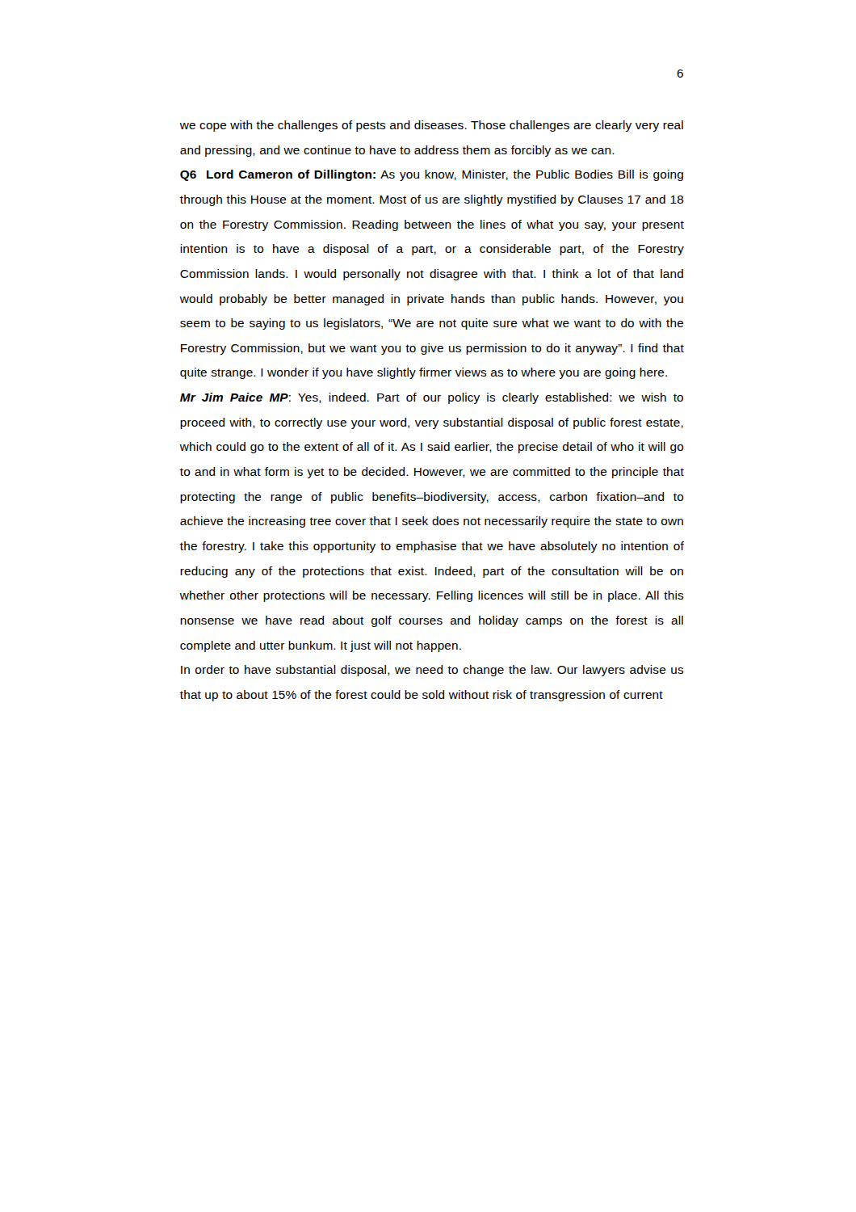6
we cope with the challenges of pests and diseases. Those challenges are clearly very real and pressing, and we continue to have to address them as forcibly as we can.
Q6 Lord Cameron of Dillington: As you know, Minister, the Public Bodies Bill is going through this House at the moment. Most of us are slightly mystified by Clauses 17 and 18 on the Forestry Commission. Reading between the lines of what you say, your present intention is to have a disposal of a part, or a considerable part, of the Forestry Commission lands. I would personally not disagree with that. I think a lot of that land would probably be better managed in private hands than public hands. However, you seem to be saying to us legislators, “We are not quite sure what we want to do with the Forestry Commission, but we want you to give us permission to do it anyway”. I find that quite strange. I wonder if you have slightly firmer views as to where you are going here.
Mr Jim Paice MP: Yes, indeed. Part of our policy is clearly established: we wish to proceed with, to correctly use your word, very substantial disposal of public forest estate, which could go to the extent of all of it. As I said earlier, the precise detail of who it will go to and in what form is yet to be decided. However, we are committed to the principle that protecting the range of public benefits–biodiversity, access, carbon fixation–and to achieve the increasing tree cover that I seek does not necessarily require the state to own the forestry. I take this opportunity to emphasise that we have absolutely no intention of reducing any of the protections that exist. Indeed, part of the consultation will be on whether other protections will be necessary. Felling licences will still be in place. All this nonsense we have read about golf courses and holiday camps on the forest is all complete and utter bunkum. It just will not happen.
In order to have substantial disposal, we need to change the law. Our lawyers advise us that up to about 15% of the forest could be sold without risk of transgression of current